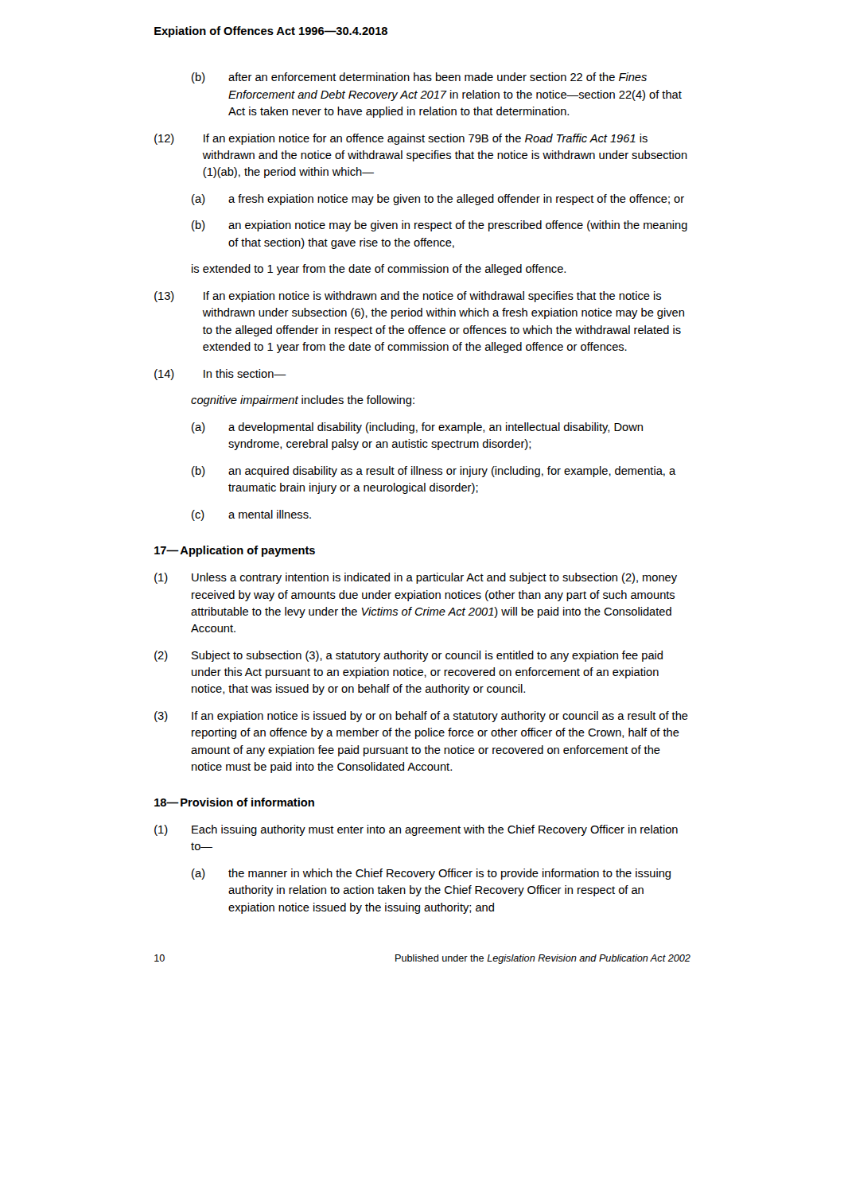Expiation of Offences Act 1996—30.4.2018
(b)
after an enforcement determination has been made under section 22 of the Fines Enforcement and Debt Recovery Act 2017 in relation to the notice—section 22(4) of that Act is taken never to have applied in relation to that determination.
(12)
If an expiation notice for an offence against section 79B of the Road Traffic Act 1961 is withdrawn and the notice of withdrawal specifies that the notice is withdrawn under subsection (1)(ab), the period within which—
(a)
a fresh expiation notice may be given to the alleged offender in respect of the offence; or
(b)
an expiation notice may be given in respect of the prescribed offence (within the meaning of that section) that gave rise to the offence,
is extended to 1 year from the date of commission of the alleged offence.
(13)
If an expiation notice is withdrawn and the notice of withdrawal specifies that the notice is withdrawn under subsection (6), the period within which a fresh expiation notice may be given to the alleged offender in respect of the offence or offences to which the withdrawal related is extended to 1 year from the date of commission of the alleged offence or offences.
(14)
In this section—
cognitive impairment includes the following:
(a)
a developmental disability (including, for example, an intellectual disability, Down syndrome, cerebral palsy or an autistic spectrum disorder);
(b)
an acquired disability as a result of illness or injury (including, for example, dementia, a traumatic brain injury or a neurological disorder);
(c)
a mental illness.
17—Application of payments
(1)
Unless a contrary intention is indicated in a particular Act and subject to subsection (2), money received by way of amounts due under expiation notices (other than any part of such amounts attributable to the levy under the Victims of Crime Act 2001) will be paid into the Consolidated Account.
(2)
Subject to subsection (3), a statutory authority or council is entitled to any expiation fee paid under this Act pursuant to an expiation notice, or recovered on enforcement of an expiation notice, that was issued by or on behalf of the authority or council.
(3)
If an expiation notice is issued by or on behalf of a statutory authority or council as a result of the reporting of an offence by a member of the police force or other officer of the Crown, half of the amount of any expiation fee paid pursuant to the notice or recovered on enforcement of the notice must be paid into the Consolidated Account.
18—Provision of information
(1)
Each issuing authority must enter into an agreement with the Chief Recovery Officer in relation to—
(a)
the manner in which the Chief Recovery Officer is to provide information to the issuing authority in relation to action taken by the Chief Recovery Officer in respect of an expiation notice issued by the issuing authority; and
10 Published under the Legislation Revision and Publication Act 2002